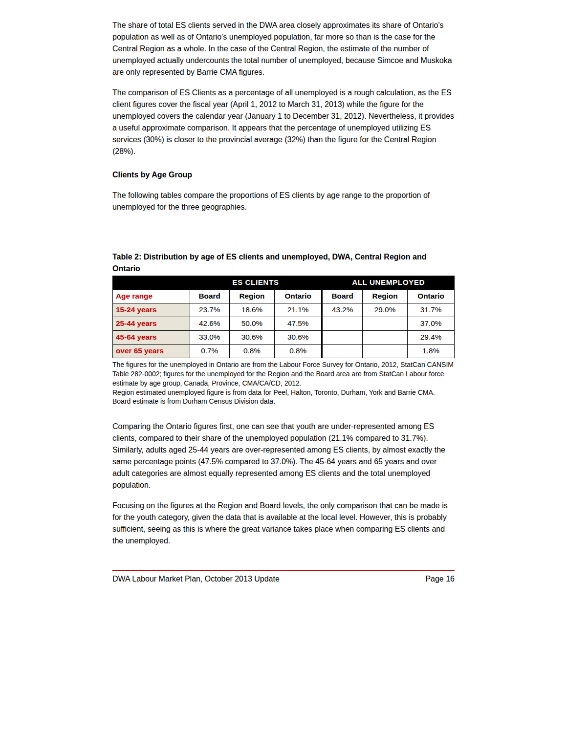The share of total ES clients served in the DWA area closely approximates its share of Ontario's population as well as of Ontario's unemployed population, far more so than is the case for the Central Region as a whole. In the case of the Central Region, the estimate of the number of unemployed actually undercounts the total number of unemployed, because Simcoe and Muskoka are only represented by Barrie CMA figures.
The comparison of ES Clients as a percentage of all unemployed is a rough calculation, as the ES client figures cover the fiscal year (April 1, 2012 to March 31, 2013) while the figure for the unemployed covers the calendar year (January 1 to December 31, 2012). Nevertheless, it provides a useful approximate comparison. It appears that the percentage of unemployed utilizing ES services (30%) is closer to the provincial average (32%) than the figure for the Central Region (28%).
Clients by Age Group
The following tables compare the proportions of ES clients by age range to the proportion of unemployed for the three geographies.
Table 2: Distribution by age of ES clients and unemployed, DWA, Central Region and Ontario
| | ES CLIENTS | ALL UNEMPLOYED |
| --- | --- | --- |
| Age range | Board | Region | Ontario | Board | Region | Ontario |
| 15-24 years | 23.7% | 18.6% | 21.1% | 43.2% | 29.0% | 31.7% |
| 25-44 years | 42.6% | 50.0% | 47.5% | | | 37.0% |
| 45-64 years | 33.0% | 30.6% | 30.6% | | | 29.4% |
| over 65 years | 0.7% | 0.8% | 0.8% | | | 1.8% |
The figures for the unemployed in Ontario are from the Labour Force Survey for Ontario, 2012, StatCan CANSIM Table 282-0002; figures for the unemployed for the Region and the Board area are from StatCan Labour force estimate by age group, Canada, Province, CMA/CA/CD, 2012.
Region estimated unemployed figure is from data for Peel, Halton, Toronto, Durham, York and Barrie CMA.
Board estimate is from Durham Census Division data.
Comparing the Ontario figures first, one can see that youth are under-represented among ES clients, compared to their share of the unemployed population (21.1% compared to 31.7%). Similarly, adults aged 25-44 years are over-represented among ES clients, by almost exactly the same percentage points (47.5% compared to 37.0%). The 45-64 years and 65 years and over adult categories are almost equally represented among ES clients and the total unemployed population.
Focusing on the figures at the Region and Board levels, the only comparison that can be made is for the youth category, given the data that is available at the local level. However, this is probably sufficient, seeing as this is where the great variance takes place when comparing ES clients and the unemployed.
DWA Labour Market Plan, October 2013 Update Page 16